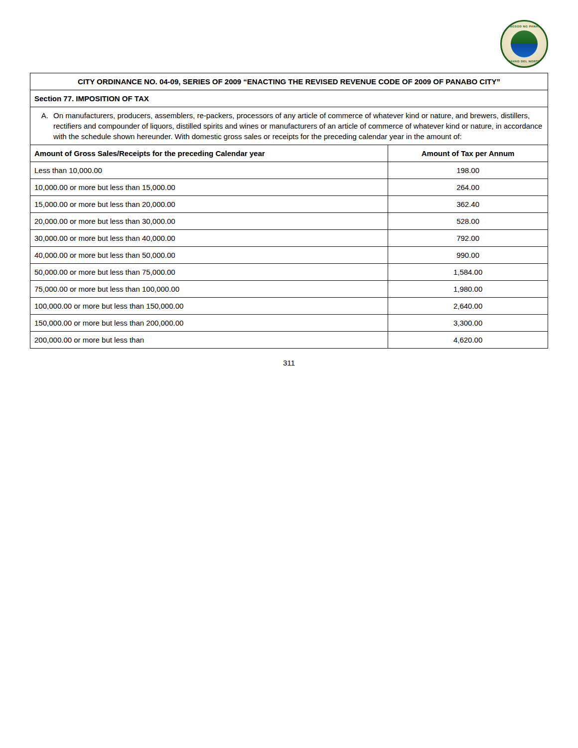LUNGSOD NG PANABO DAVAO DEL NORTE
| CITY ORDINANCE NO. 04-09, SERIES OF 2009 “ENACTING THE REVISED REVENUE CODE OF 2009 OF PANABO CITY” |
| Section 77. IMPOSITION OF TAX |
| On manufacturers, producers, assemblers, re-packers, processors of any article of commerce of whatever kind or nature, and brewers, distillers, rectifiers and compounder of liquors, distilled spirits and wines or manufacturers of an article of commerce of whatever kind or nature, in accordance with the schedule shown hereunder. With domestic gross sales or receipts for the preceding calendar year in the amount of: |
| Amount of Gross Sales/Receipts for the preceding Calendar year | Amount of Tax per Annum |
| Less than 10,000.00 | 198.00 |
| 10,000.00 or more but less than 15,000.00 | 264.00 |
| 15,000.00 or more but less than 20,000.00 | 362.40 |
| 20,000.00 or more but less than 30,000.00 | 528.00 |
| 30,000.00 or more but less than 40,000.00 | 792.00 |
| 40,000.00 or more but less than 50,000.00 | 990.00 |
| 50,000.00 or more but less than 75,000.00 | 1,584.00 |
| 75,000.00 or more but less than 100,000.00 | 1,980.00 |
| 100,000.00 or more but less than 150,000.00 | 2,640.00 |
| 150,000.00 or more but less than 200,000.00 | 3,300.00 |
| 200,000.00 or more but less than | 4,620.00 |
311